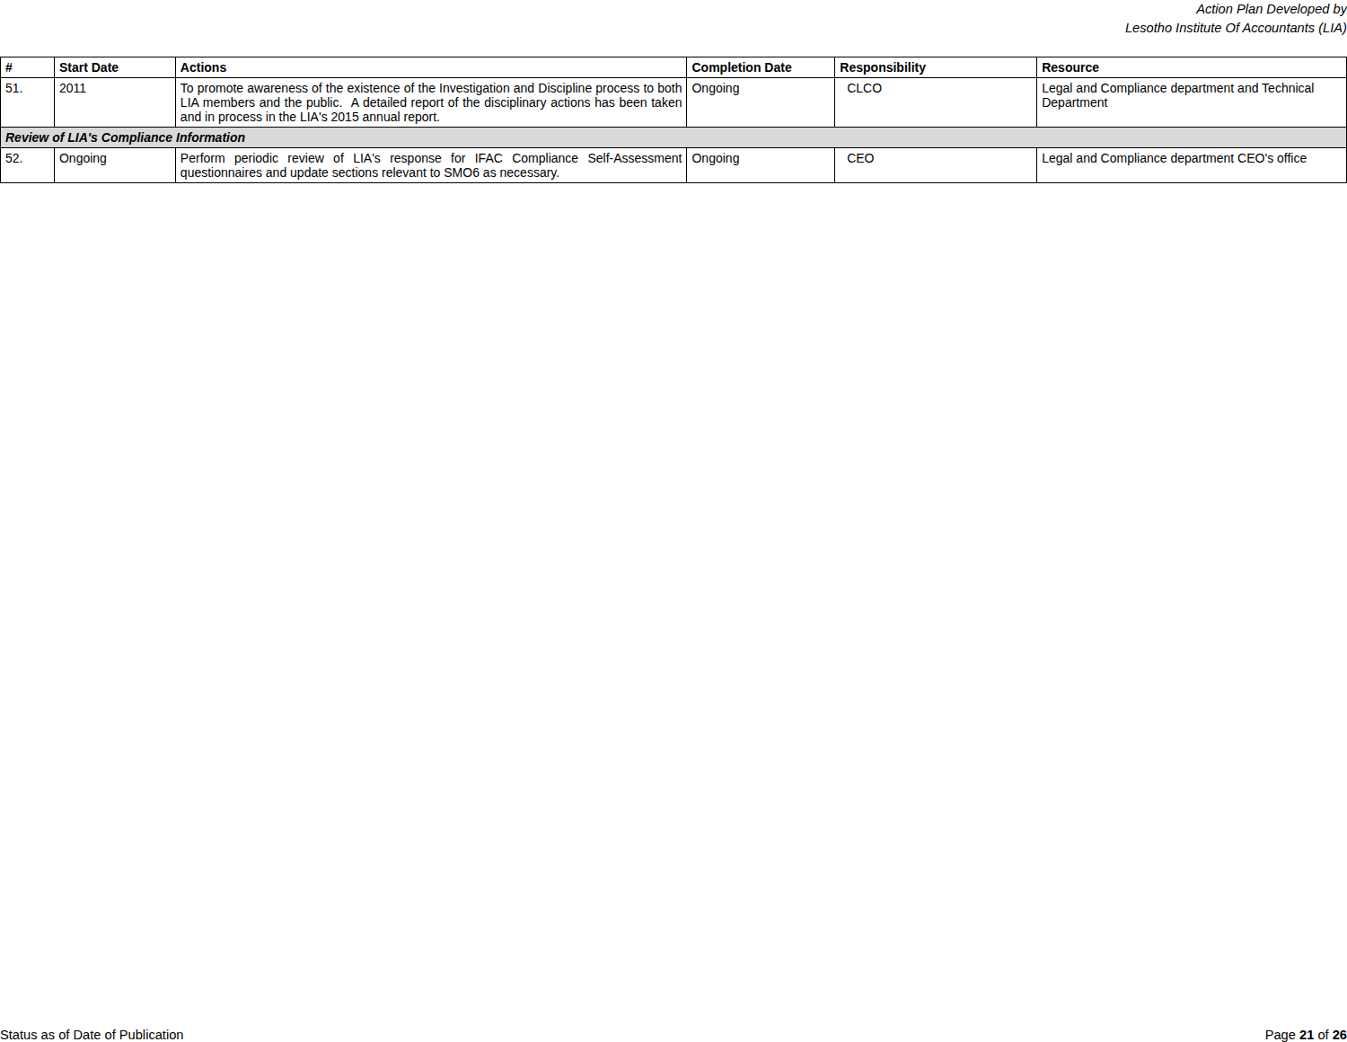Action Plan Developed by
Lesotho Institute Of Accountants (LIA)
| # | Start Date | Actions | Completion Date | Responsibility | Resource |
| --- | --- | --- | --- | --- | --- |
| 51. | 2011 | To promote awareness of the existence of the Investigation and Discipline process to both LIA members and the public. A detailed report of the disciplinary actions has been taken and in process in the LIA's 2015 annual report. | Ongoing | CLCO | Legal and Compliance department and Technical Department |
| Review of LIA's Compliance Information |
| 52. | Ongoing | Perform periodic review of LIA's response for IFAC Compliance Self-Assessment questionnaires and update sections relevant to SMO6 as necessary. | Ongoing | CEO | Legal and Compliance department CEO's office |
Status as of Date of Publication
Page 21 of 26